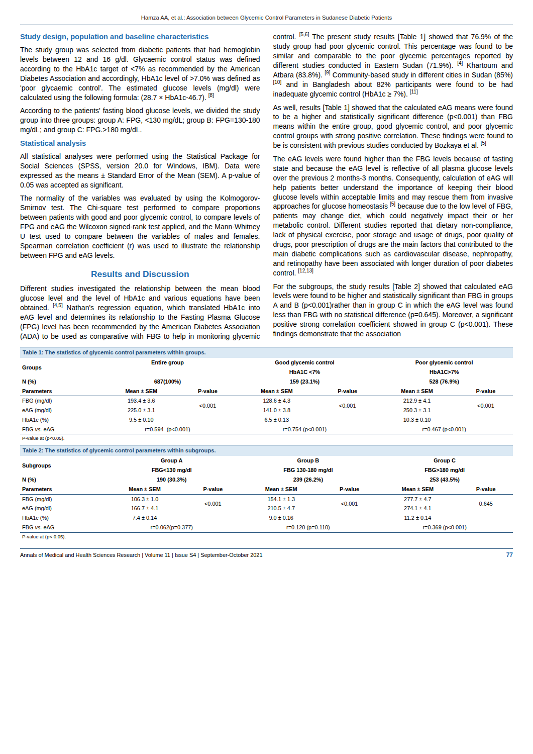Hamza AA, et al.: Association between Glycemic Control Parameters in Sudanese Diabetic Patients
Study design, population and baseline characteristics
The study group was selected from diabetic patients that had hemoglobin levels between 12 and 16 g/dl. Glycaemic control status was defined according to the HbA1c target of <7% as recommended by the American Diabetes Association and accordingly, HbA1c level of >7.0% was defined as 'poor glycaemic control'. The estimated glucose levels (mg/dl) were calculated using the following formula: (28.7 × HbA1c-46.7). [8]
According to the patients' fasting blood glucose levels, we divided the study group into three groups: group A: FPG, <130 mg/dL; group B: FPG=130-180 mg/dL; and group C: FPG.>180 mg/dL.
Statistical analysis
All statistical analyses were performed using the Statistical Package for Social Sciences (SPSS, version 20.0 for Windows, IBM). Data were expressed as the means ± Standard Error of the Mean (SEM). A p-value of 0.05 was accepted as significant.
The normality of the variables was evaluated by using the Kolmogorov-Smirnov test. The Chi-square test performed to compare proportions between patients with good and poor glycemic control, to compare levels of FPG and eAG the Wilcoxon signed-rank test applied, and the Mann-Whitney U test used to compare between the variables of males and females. Spearman correlation coefficient (r) was used to illustrate the relationship between FPG and eAG levels.
Results and Discussion
Different studies investigated the relationship between the mean blood glucose level and the level of HbA1c and various equations have been obtained. [4,5] Nathan's regression equation, which translated HbA1c into eAG level and determines its relationship to the Fasting Plasma Glucose (FPG) level has been recommended by the American Diabetes Association (ADA) to be used as comparative with FBG to help in monitoring glycemic control. [5,6] The present study results [Table 1] showed that 76.9% of the study group had poor glycemic control. This percentage was found to be similar and comparable to the poor glycemic percentages reported by different studies conducted in Eastern Sudan (71.9%). [4] Khartoum and Atbara (83.8%). [9] Community-based study in different cities in Sudan (85%) [10] and in Bangladesh about 82% participants were found to be had inadequate glycemic control (HbA1c ≥ 7%). [11]
As well, results [Table 1] showed that the calculated eAG means were found to be a higher and statistically significant difference (p<0.001) than FBG means within the entire group, good glycemic control, and poor glycemic control groups with strong positive correlation. These findings were found to be is consistent with previous studies conducted by Bozkaya et al. [5]
The eAG levels were found higher than the FBG levels because of fasting state and because the eAG level is reflective of all plasma glucose levels over the previous 2 months-3 months. Consequently, calculation of eAG will help patients better understand the importance of keeping their blood glucose levels within acceptable limits and may rescue them from invasive approaches for glucose homeostasis [5] because due to the low level of FBG, patients may change diet, which could negatively impact their or her metabolic control. Different studies reported that dietary non-compliance, lack of physical exercise, poor storage and usage of drugs, poor quality of drugs, poor prescription of drugs are the main factors that contributed to the main diabetic complications such as cardiovascular disease, nephropathy, and retinopathy have been associated with longer duration of poor diabetes control. [12,13]
For the subgroups, the study results [Table 2] showed that calculated eAG levels were found to be higher and statistically significant than FBG in groups A and B (p<0.001)rather than in group C in which the eAG level was found less than FBG with no statistical difference (p=0.645). Moreover, a significant positive strong correlation coefficient showed in group C (p<0.001). These findings demonstrate that the association
Table 1: The statistics of glycemic control parameters within groups.
| Groups | Entire group | Good glycemic control | Poor glycemic control |
| --- | --- | --- | --- |
| | HbA1C <7% | HbA1C>7% |
| N (%) | 687(100%) | 159 (23.1%) | 528 (76.9%) |
| Parameters | Mean ± SEM | P-value | Mean ± SEM | P-value | Mean ± SEM | P-value |
| FBG (mg/dl) | 193.4 ± 3.6 | <0.001 | 128.6 ± 4.3 | <0.001 | 212.9 ± 4.1 | <0.001 |
| eAG (mg/dl) | 225.0 ± 3.1 | 141.0 ± 3.8 | 250.3 ± 3.1 |
| HbA1c (%) | 9.5 ± 0.10 | | 6.5 ± 0.13 | | 10.3 ± 0.10 | |
| FBG vs. eAG | r=0.594 (p<0.001) | r=0.754 (p<0.001) | r=0.467 (p<0.001) |
| P-value at (p<0.05). |
Table 2: The statistics of glycemic control parameters within subgroups.
| Subgroups | Group A | Group B | Group C |
| --- | --- | --- | --- |
| FBG<130 mg/dl | FBG 130-180 mg/dl | FBG>180 mg/dl |
| N (%) | 190 (30.3%) | 239 (26.2%) | 253 (43.5%) |
| Parameters | Mean ± SEM | P-value | Mean ± SEM | P-value | Mean ± SEM | P-value |
| FBG (mg/dl) | 106.3 ± 1.0 | <0.001 | 154.1 ± 1.3 | <0.001 | 277.7 ± 4.7 | 0.645 |
| eAG (mg/dl) | 166.7 ± 4.1 | 210.5 ± 4.7 | 274.1 ± 4.1 |
| HbA1c (%) | 7.4 ± 0.14 | | 9.0 ± 0.16 | | 11.2 ± 0.14 | |
| FBG vs. eAG | r=0.062(p=0.377) | r=0.120 (p=0.110) | r=0.369 (p<0.001) |
| P-value at (p< 0.05). |
Annals of Medical and Health Sciences Research | Volume 11 | Issue S4 | September-October 2021
77